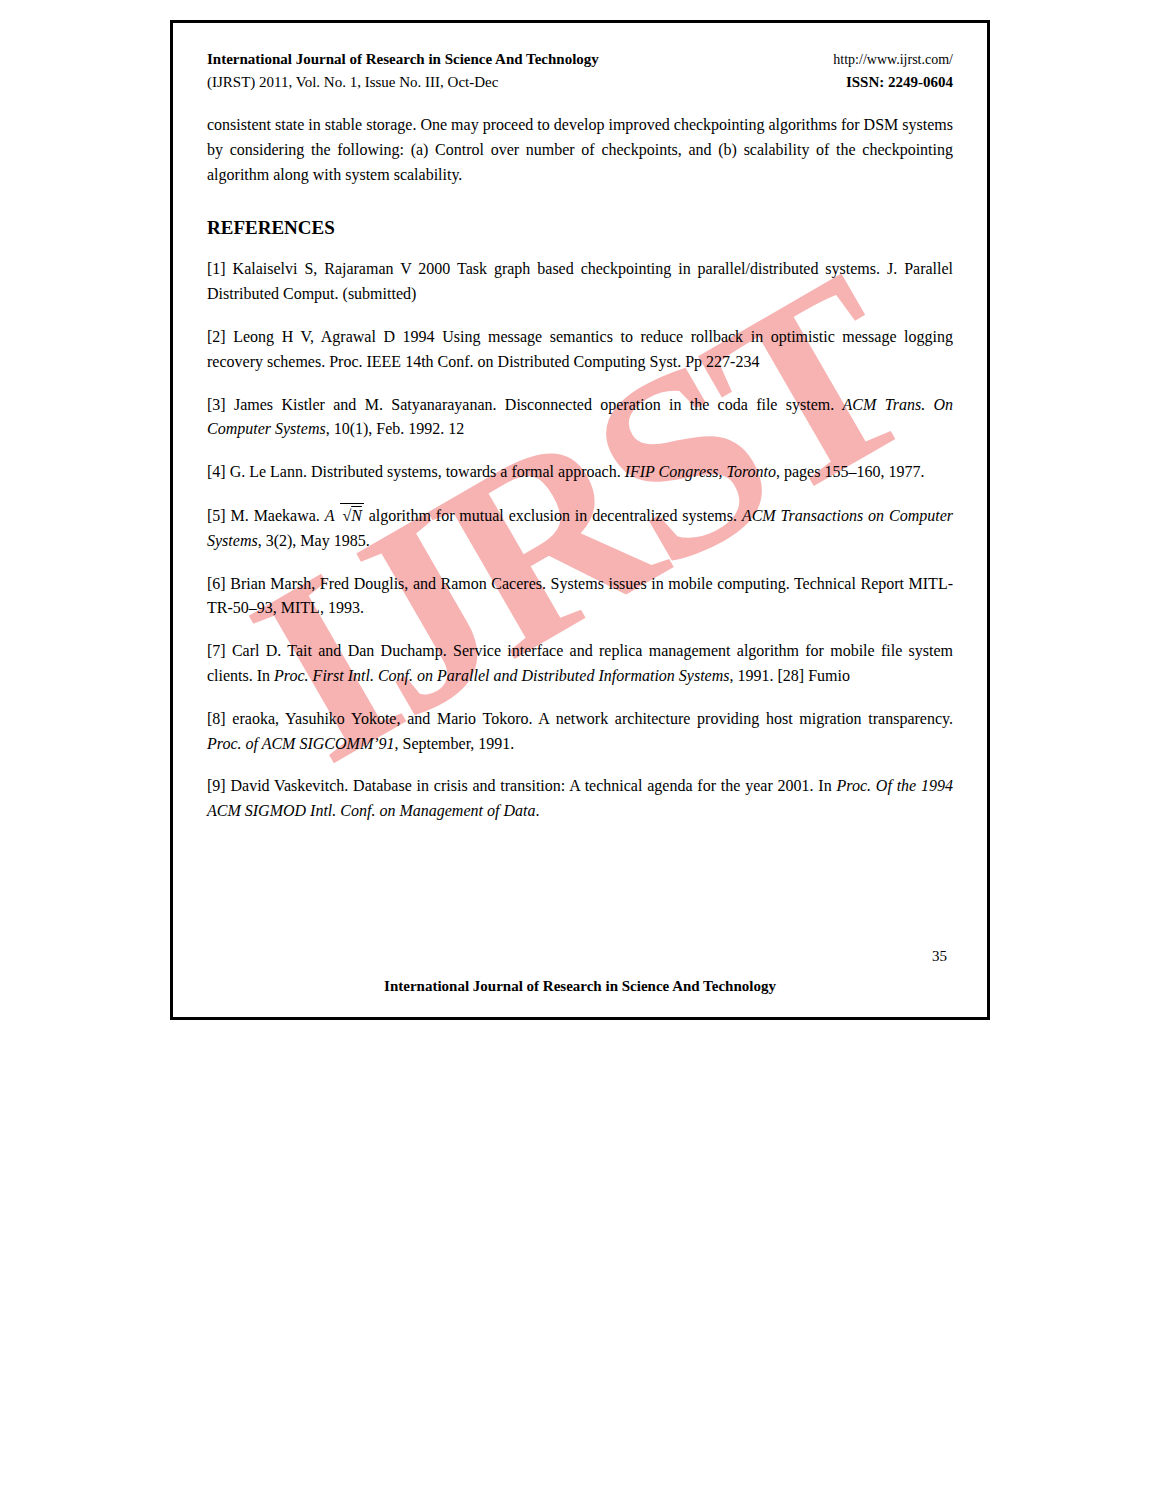IJRST
International Journal of Research in Science And Technology http://www.ijrst.com/
(IJRST) 2011, Vol. No. 1, Issue No. III, Oct-Dec ISSN: 2249-0604
consistent state in stable storage. One may proceed to develop improved checkpointing algorithms for DSM systems by considering the following: (a) Control over number of checkpoints, and (b) scalability of the checkpointing algorithm along with system scalability.
REFERENCES
[1] Kalaiselvi S, Rajaraman V 2000 Task graph based checkpointing in parallel/distributed systems. J. Parallel Distributed Comput. (submitted)
[2] Leong H V, Agrawal D 1994 Using message semantics to reduce rollback in optimistic message logging recovery schemes. Proc. IEEE 14th Conf. on Distributed Computing Syst. Pp 227-234
[3] James Kistler and M. Satyanarayanan. Disconnected operation in the coda file system. ACM Trans. On Computer Systems, 10(1), Feb. 1992. 12
[4] G. Le Lann. Distributed systems, towards a formal approach. IFIP Congress, Toronto, pages 155–160, 1977.
[5] M. Maekawa. A √N algorithm for mutual exclusion in decentralized systems. ACM Transactions on Computer Systems, 3(2), May 1985.
[6] Brian Marsh, Fred Douglis, and Ramon Caceres. Systems issues in mobile computing. Technical Report MITL-TR-50–93, MITL, 1993.
[7] Carl D. Tait and Dan Duchamp. Service interface and replica management algorithm for mobile file system clients. In Proc. First Intl. Conf. on Parallel and Distributed Information Systems, 1991. [28] Fumio
[8] eraoka, Yasuhiko Yokote, and Mario Tokoro. A network architecture providing host migration transparency. Proc. of ACM SIGCOMM’91, September, 1991.
[9] David Vaskevitch. Database in crisis and transition: A technical agenda for the year 2001. In Proc. Of the 1994 ACM SIGMOD Intl. Conf. on Management of Data.
35
International Journal of Research in Science And Technology